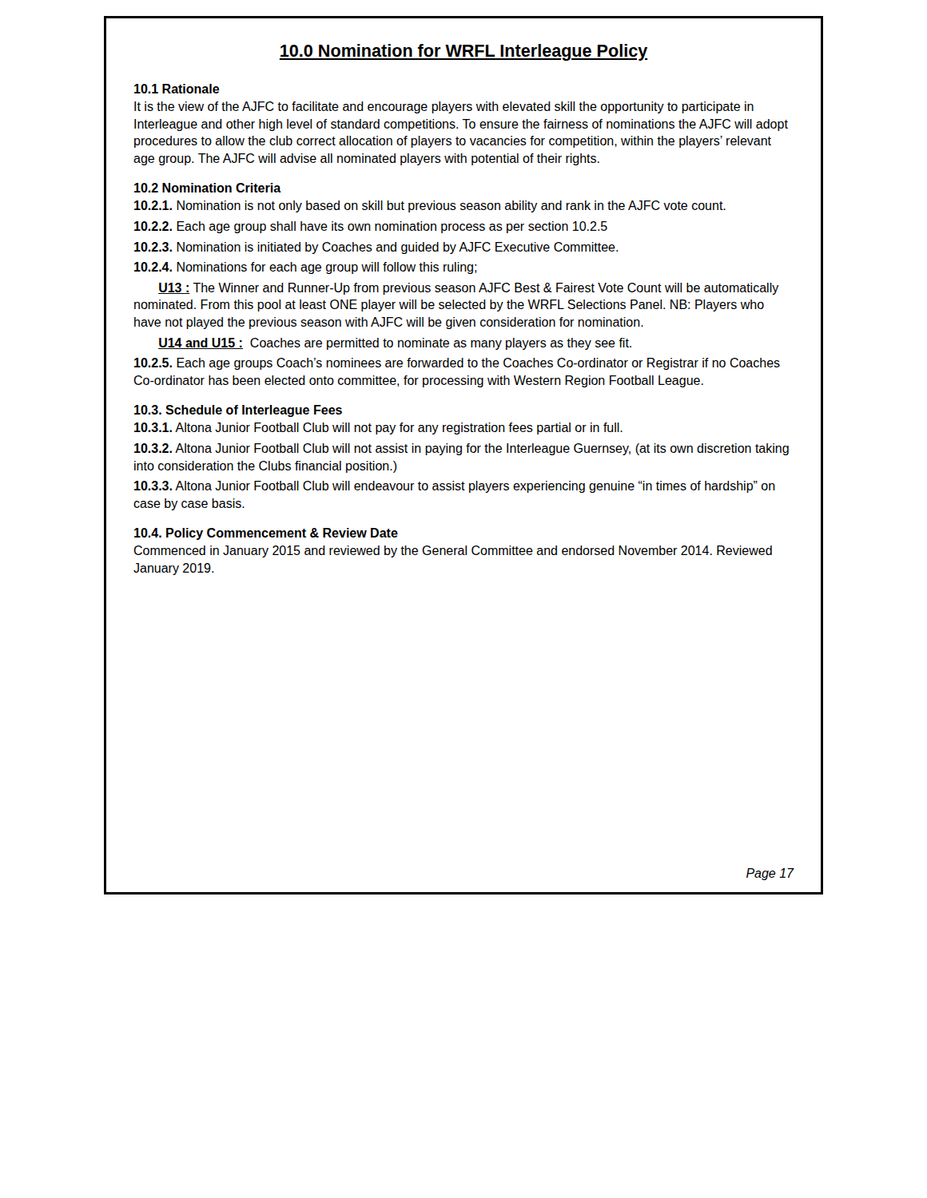10.0 Nomination for WRFL Interleague Policy
10.1 Rationale
It is the view of the AJFC to facilitate and encourage players with elevated skill the opportunity to participate in Interleague and other high level of standard competitions. To ensure the fairness of nominations the AJFC will adopt procedures to allow the club correct allocation of players to vacancies for competition, within the players’ relevant age group. The AJFC will advise all nominated players with potential of their rights.
10.2 Nomination Criteria
10.2.1. Nomination is not only based on skill but previous season ability and rank in the AJFC vote count.
10.2.2. Each age group shall have its own nomination process as per section 10.2.5
10.2.3. Nomination is initiated by Coaches and guided by AJFC Executive Committee.
10.2.4. Nominations for each age group will follow this ruling;
U13 : The Winner and Runner-Up from previous season AJFC Best & Fairest Vote Count will be automatically nominated. From this pool at least ONE player will be selected by the WRFL Selections Panel. NB: Players who have not played the previous season with AJFC will be given consideration for nomination.
U14 and U15 : Coaches are permitted to nominate as many players as they see fit.
10.2.5. Each age groups Coach’s nominees are forwarded to the Coaches Co-ordinator or Registrar if no Coaches Co-ordinator has been elected onto committee, for processing with Western Region Football League.
10.3. Schedule of Interleague Fees
10.3.1. Altona Junior Football Club will not pay for any registration fees partial or in full.
10.3.2. Altona Junior Football Club will not assist in paying for the Interleague Guernsey, (at its own discretion taking into consideration the Clubs financial position.)
10.3.3. Altona Junior Football Club will endeavour to assist players experiencing genuine “in times of hardship” on case by case basis.
10.4. Policy Commencement & Review Date
Commenced in January 2015 and reviewed by the General Committee and endorsed November 2014. Reviewed January 2019.
Page 17